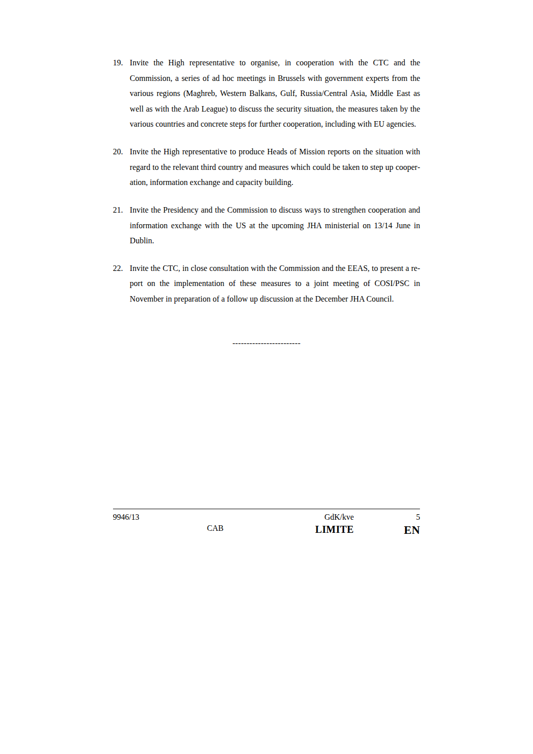Invite the High representative to organise, in cooperation with the CTC and the Commission, a series of ad hoc meetings in Brussels with government experts from the various regions (Maghreb, Western Balkans, Gulf, Russia/Central Asia, Middle East as well as with the Arab League) to discuss the security situation, the measures taken by the various countries and concrete steps for further cooperation, including with EU agencies.
Invite the High representative to produce Heads of Mission reports on the situation with regard to the relevant third country and measures which could be taken to step up cooperation, information exchange and capacity building.
Invite the Presidency and the Commission to discuss ways to strengthen cooperation and information exchange with the US at the upcoming JHA ministerial on 13/14 June in Dublin.
Invite the CTC, in close consultation with the Commission and the EEAS, to present a report on the implementation of these measures to a joint meeting of COSI/PSC in November in preparation of a follow up discussion at the December JHA Council.
------------------------
| 9946/13 | | GdK/kve | 5 |
| | CAB | LIMITE | EN |